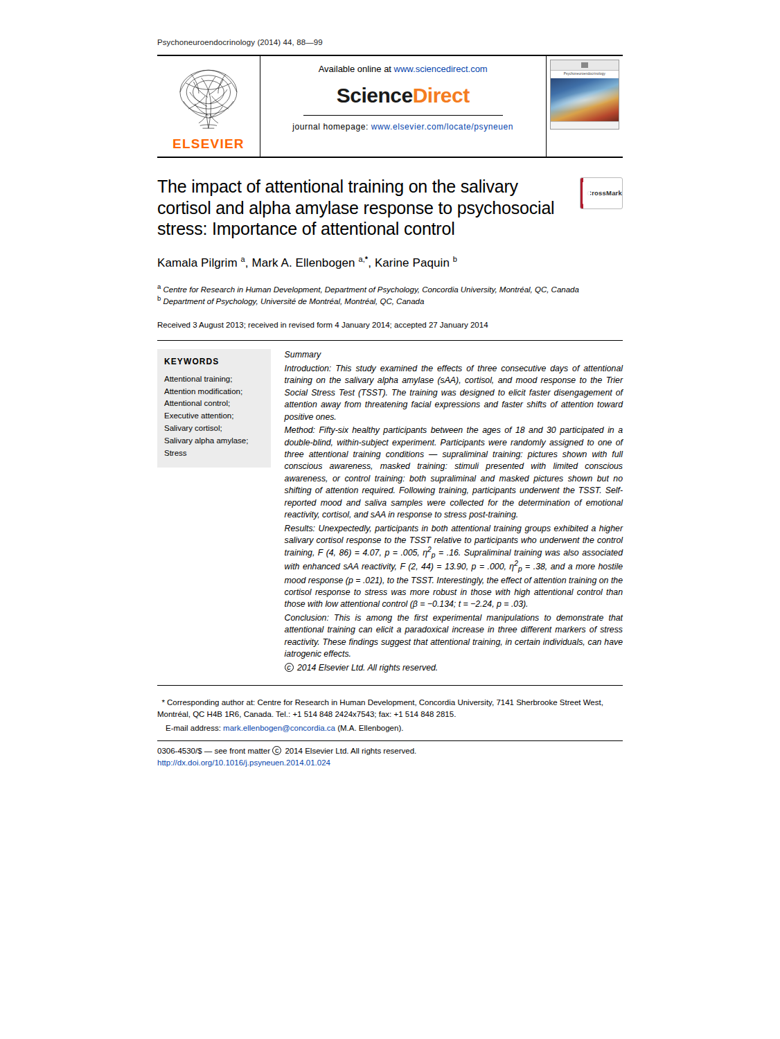Psychoneuroendocrinology (2014) 44, 88—99
ELSEVIER
Available online at www.sciencedirect.com
Science Direct
journal homepage: www.elsevier.com/locate/psyneuen
Psychoneuroendocrinology
The impact of attentional training on the salivary cortisol and alpha amylase response to psychosocial stress: Importance of attentional control
CrossMark
Kamala Pilgrim a, Mark A. Ellenbogen a,*, Karine Paquin b
a Centre for Research in Human Development, Department of Psychology, Concordia University, Montréal, QC, Canada
b Department of Psychology, Université de Montréal, Montréal, QC, Canada
Received 3 August 2013; received in revised form 4 January 2014; accepted 27 January 2014
KEYWORDS
Attentional training;
Attention modification;
Attentional control;
Executive attention;
Salivary cortisol;
Salivary alpha amylase;
Stress
Summary
Introduction: This study examined the effects of three consecutive days of attentional training on the salivary alpha amylase (sAA), cortisol, and mood response to the Trier Social Stress Test (TSST). The training was designed to elicit faster disengagement of attention away from threatening facial expressions and faster shifts of attention toward positive ones.
Method: Fifty-six healthy participants between the ages of 18 and 30 participated in a double-blind, within-subject experiment. Participants were randomly assigned to one of three attentional training conditions — supraliminal training: pictures shown with full conscious awareness, masked training: stimuli presented with limited conscious awareness, or control training: both supraliminal and masked pictures shown but no shifting of attention required. Following training, participants underwent the TSST. Self-reported mood and saliva samples were collected for the determination of emotional reactivity, cortisol, and sAA in response to stress post-training.
Results: Unexpectedly, participants in both attentional training groups exhibited a higher salivary cortisol response to the TSST relative to participants who underwent the control training, F (4, 86) = 4.07, p = .005, η2p = .16. Supraliminal training was also associated with enhanced sAA reactivity, F (2, 44) = 13.90, p = .000, η2p = .38, and a more hostile mood response (p = .021), to the TSST. Interestingly, the effect of attention training on the cortisol response to stress was more robust in those with high attentional control than those with low attentional control (β = −0.134; t = −2.24, p = .03).
Conclusion: This is among the first experimental manipulations to demonstrate that attentional training can elicit a paradoxical increase in three different markers of stress reactivity. These findings suggest that attentional training, in certain individuals, can have iatrogenic effects.
c 2014 Elsevier Ltd. All rights reserved.
* Corresponding author at: Centre for Research in Human Development, Concordia University, 7141 Sherbrooke Street West, Montréal, QC H4B 1R6, Canada. Tel.: +1 514 848 2424x7543; fax: +1 514 848 2815.
E-mail address: mark.ellenbogen@concordia.ca (M.A. Ellenbogen).
0306-4530/$ — see front matter c 2014 Elsevier Ltd. All rights reserved.
http://dx.doi.org/10.1016/j.psyneuen.2014.01.024